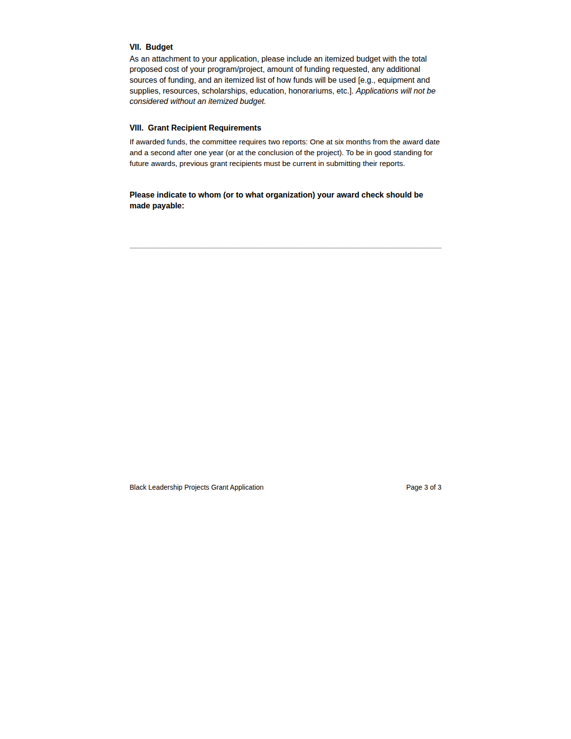VII. Budget
As an attachment to your application, please include an itemized budget with the total proposed cost of your program/project, amount of funding requested, any additional sources of funding, and an itemized list of how funds will be used [e.g., equipment and supplies, resources, scholarships, education, honorariums, etc.]. Applications will not be considered without an itemized budget.
VIII. Grant Recipient Requirements
If awarded funds, the committee requires two reports: One at six months from the award date and a second after one year (or at the conclusion of the project). To be in good standing for future awards, previous grant recipients must be current in submitting their reports.
Please indicate to whom (or to what organization) your award check should be made payable:
_______________________________________________________________________________
Black Leadership Projects Grant Application Page 3 of 3